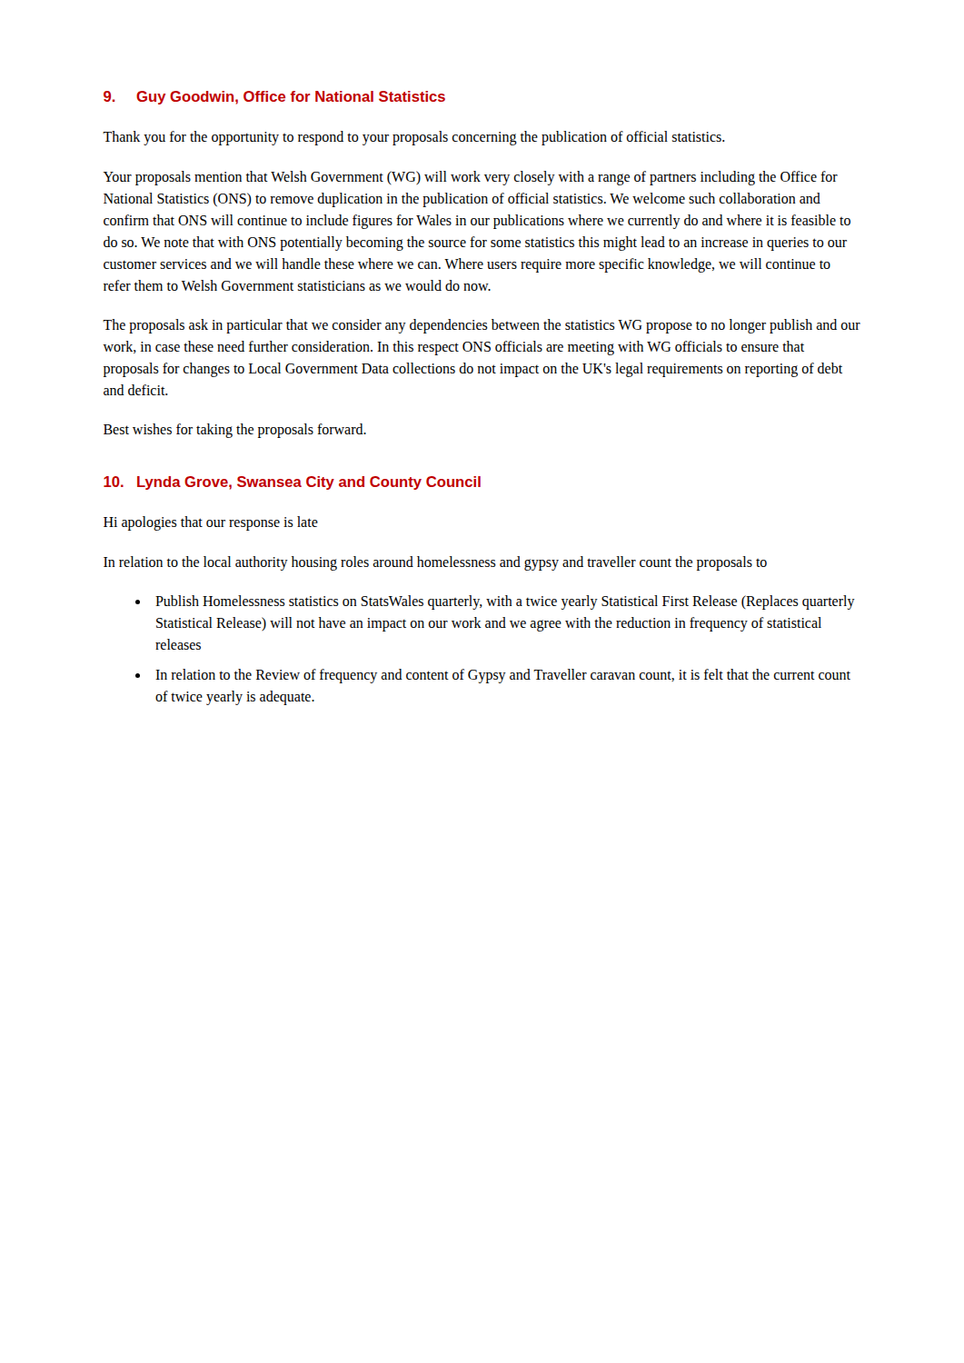9. Guy Goodwin, Office for National Statistics
Thank you for the opportunity to respond to your proposals concerning the publication of official statistics.
Your proposals mention that Welsh Government (WG) will work very closely with a range of partners including the Office for National Statistics (ONS) to remove duplication in the publication of official statistics. We welcome such collaboration and confirm that ONS will continue to include figures for Wales in our publications where we currently do and where it is feasible to do so. We note that with ONS potentially becoming the source for some statistics this might lead to an increase in queries to our customer services and we will handle these where we can. Where users require more specific knowledge, we will continue to refer them to Welsh Government statisticians as we would do now.
The proposals ask in particular that we consider any dependencies between the statistics WG propose to no longer publish and our work, in case these need further consideration. In this respect ONS officials are meeting with WG officials to ensure that proposals for changes to Local Government Data collections do not impact on the UK's legal requirements on reporting of debt and deficit.
Best wishes for taking the proposals forward.
10. Lynda Grove, Swansea City and County Council
Hi apologies that our response is late
In relation to the local authority housing roles around homelessness and gypsy and traveller count the proposals to
Publish Homelessness statistics on StatsWales quarterly, with a twice yearly Statistical First Release (Replaces quarterly Statistical Release) will not have an impact on our work and we agree with the reduction in frequency of statistical releases
In relation to the Review of frequency and content of Gypsy and Traveller caravan count, it is felt that the current count of twice yearly is adequate.